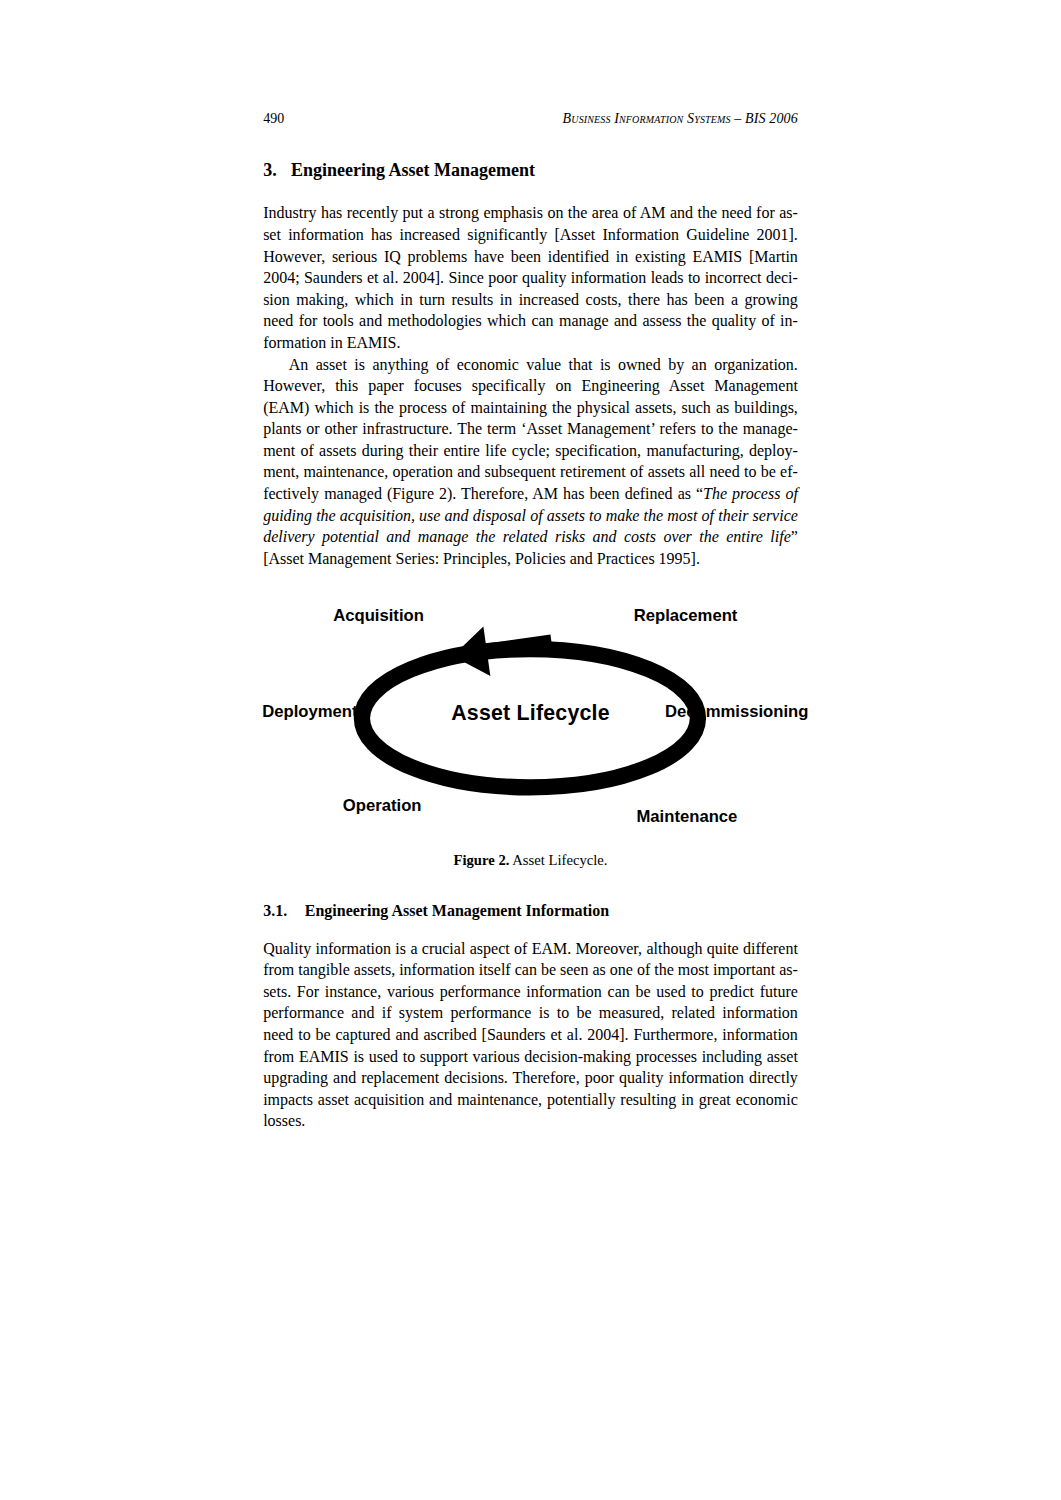490 Business Information Systems – BIS 2006
3. Engineering Asset Management
Industry has recently put a strong emphasis on the area of AM and the need for asset information has increased significantly [Asset Information Guideline 2001]. However, serious IQ problems have been identified in existing EAMIS [Martin 2004; Saunders et al. 2004]. Since poor quality information leads to incorrect decision making, which in turn results in increased costs, there has been a growing need for tools and methodologies which can manage and assess the quality of information in EAMIS.
An asset is anything of economic value that is owned by an organization. However, this paper focuses specifically on Engineering Asset Management (EAM) which is the process of maintaining the physical assets, such as buildings, plants or other infrastructure. The term ‘Asset Management’ refers to the management of assets during their entire life cycle; specification, manufacturing, deployment, maintenance, operation and subsequent retirement of assets all need to be effectively managed (Figure 2). Therefore, AM has been defined as “The process of guiding the acquisition, use and disposal of assets to make the most of their service delivery potential and manage the related risks and costs over the entire life” [Asset Management Series: Principles, Policies and Practices 1995].
Acquisition
Replacement
Deployment
Decommissioning
Operation
Maintenance
Asset Lifecycle
Figure 2. Asset Lifecycle.
3.1. Engineering Asset Management Information
Quality information is a crucial aspect of EAM. Moreover, although quite different from tangible assets, information itself can be seen as one of the most important assets. For instance, various performance information can be used to predict future performance and if system performance is to be measured, related information need to be captured and ascribed [Saunders et al. 2004]. Furthermore, information from EAMIS is used to support various decision-making processes including asset upgrading and replacement decisions. Therefore, poor quality information directly impacts asset acquisition and maintenance, potentially resulting in great economic losses.